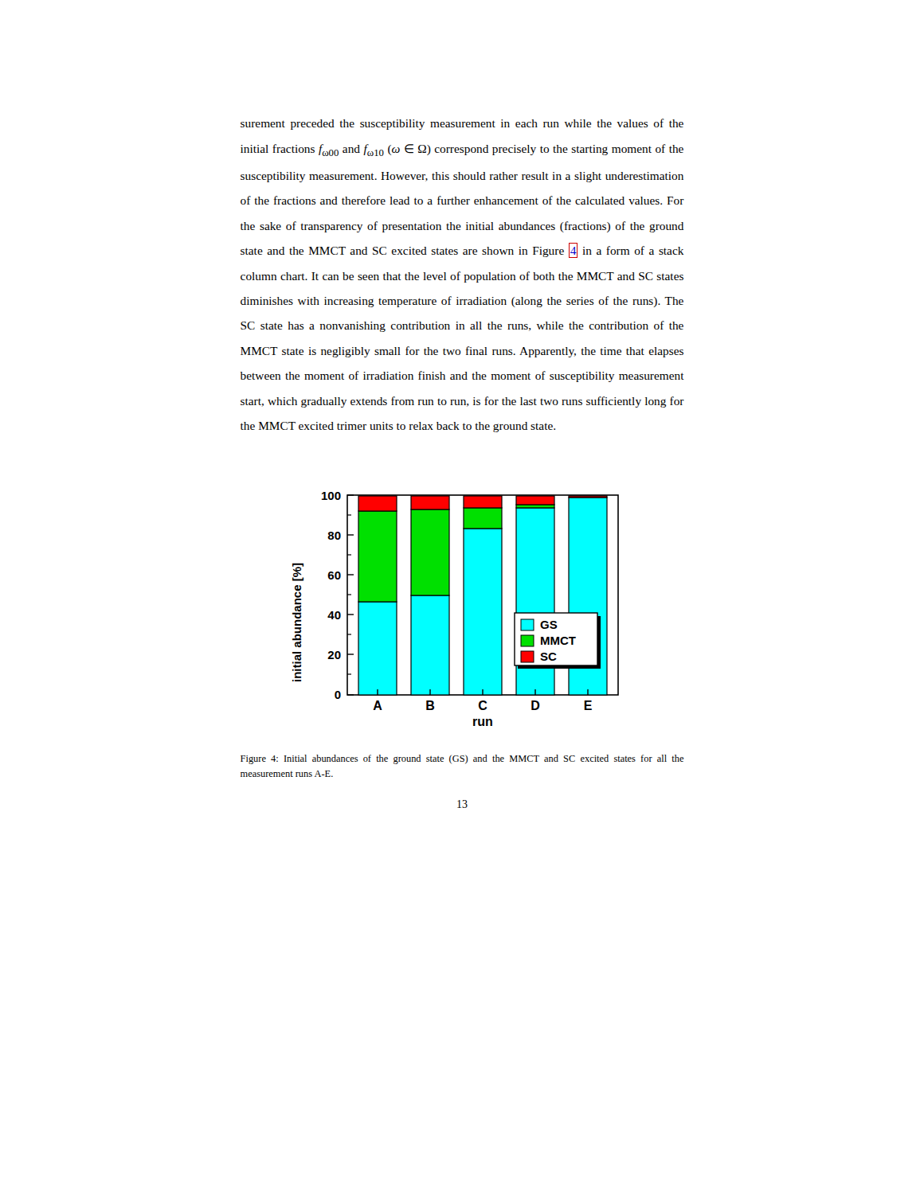surement preceded the susceptibility measurement in each run while the values of the initial fractions fω00 and fω10 (ω ∈ Ω) correspond precisely to the starting moment of the susceptibility measurement. However, this should rather result in a slight underes­timation of the fractions and therefore lead to a further enhancement of the calculated values. For the sake of transparency of presentation the initial abundances (fractions) of the ground state and the MMCT and SC excited states are shown in Figure 4 in a form of a stack column chart. It can be seen that the level of population of both the MMCT and SC states diminishes with increasing temperature of irradiation (along the series of the runs). The SC state has a nonvanishing contribution in all the runs, while the contribution of the MMCT state is negligibly small for the two final runs. Appar­ently, the time that elapses between the moment of irradiation finish and the moment of susceptibility measurement start, which gradually extends from run to run, is for the last two runs sufficiently long for the MMCT excited trimer units to relax back to the ground state.
initial abundance [%] 100 80 60 40 20 0 A B C D E run GS MMCT SC
Figure 4: Initial abundances of the ground state (GS) and the MMCT and SC excited states for all the measurement runs A-E.
13